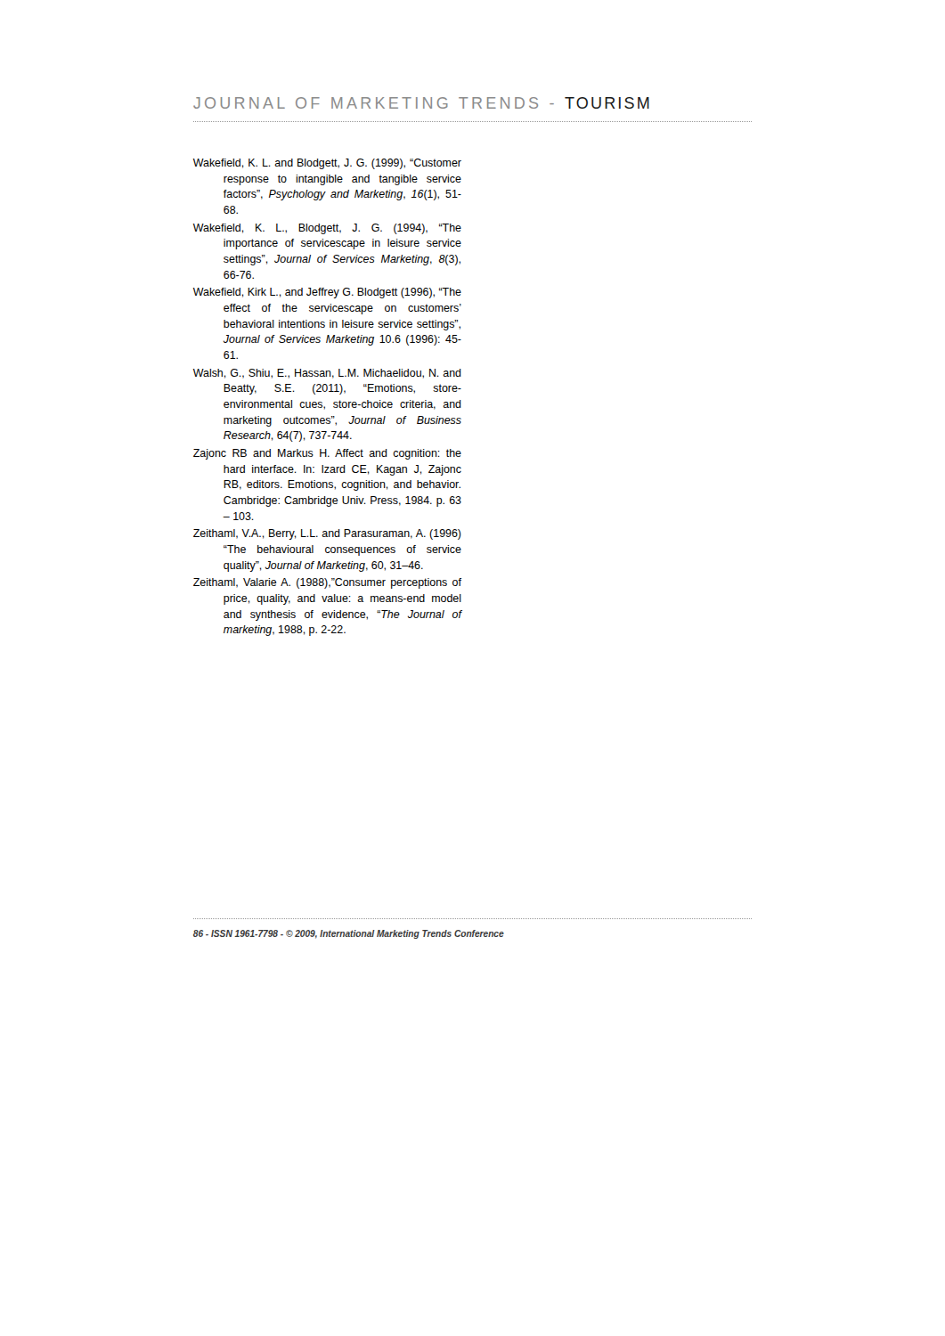JOURNAL OF MARKETING TRENDS - TOURISM
Wakefield, K. L. and Blodgett, J. G. (1999), “Customer response to intangible and tangible service factors”, Psychology and Marketing, 16(1), 51-68.
Wakefield, K. L., Blodgett, J. G. (1994), “The importance of servicescape in leisure service settings”, Journal of Services Marketing, 8(3), 66-76.
Wakefield, Kirk L., and Jeffrey G. Blodgett (1996), “The effect of the servicescape on customers’ behavioral intentions in leisure service settings”, Journal of Services Marketing 10.6 (1996): 45-61.
Walsh, G., Shiu, E., Hassan, L.M. Michaelidou, N. and Beatty, S.E. (2011), “Emotions, store-environmental cues, store-choice criteria, and marketing outcomes”, Journal of Business Research, 64(7), 737-744.
Zajonc RB and Markus H. Affect and cognition: the hard interface. In: Izard CE, Kagan J, Zajonc RB, editors. Emotions, cognition, and behavior. Cambridge: Cambridge Univ. Press, 1984. p. 63 – 103.
Zeithaml, V.A., Berry, L.L. and Parasuraman, A. (1996) “The behavioural consequences of service quality”, Journal of Marketing, 60, 31–46.
Zeithaml, Valarie A. (1988),”Consumer perceptions of price, quality, and value: a means-end model and synthesis of evidence, “The Journal of marketing, 1988, p. 2-22.
86 - ISSN 1961-7798 - © 2009, International Marketing Trends Conference